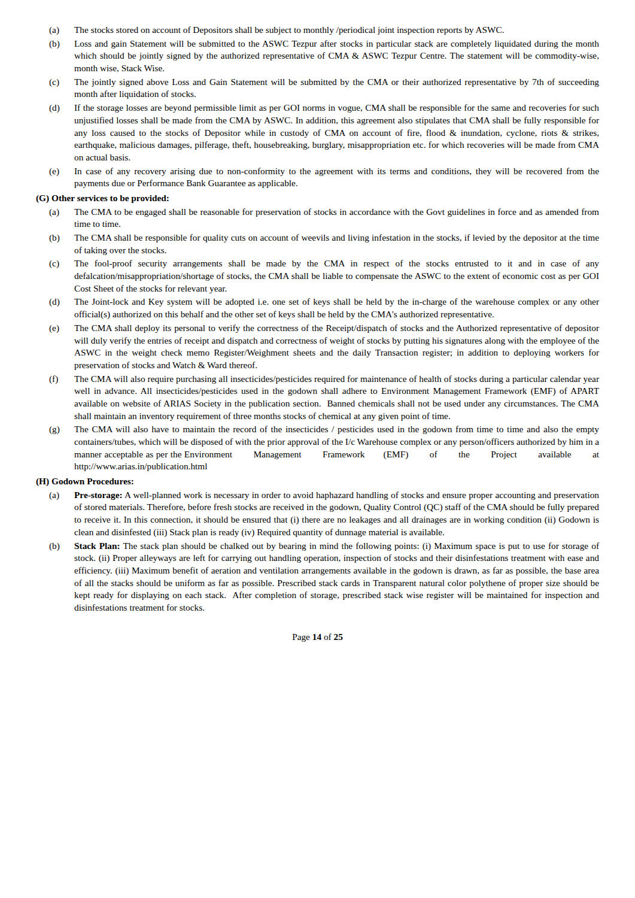(a) The stocks stored on account of Depositors shall be subject to monthly /periodical joint inspection reports by ASWC.
(b) Loss and gain Statement will be submitted to the ASWC Tezpur after stocks in particular stack are completely liquidated during the month which should be jointly signed by the authorized representative of CMA & ASWC Tezpur Centre. The statement will be commodity-wise, month wise, Stack Wise.
(c) The jointly signed above Loss and Gain Statement will be submitted by the CMA or their authorized representative by 7th of succeeding month after liquidation of stocks.
(d) If the storage losses are beyond permissible limit as per GOI norms in vogue, CMA shall be responsible for the same and recoveries for such unjustified losses shall be made from the CMA by ASWC. In addition, this agreement also stipulates that CMA shall be fully responsible for any loss caused to the stocks of Depositor while in custody of CMA on account of fire, flood & inundation, cyclone, riots & strikes, earthquake, malicious damages, pilferage, theft, housebreaking, burglary, misappropriation etc. for which recoveries will be made from CMA on actual basis.
(e) In case of any recovery arising due to non-conformity to the agreement with its terms and conditions, they will be recovered from the payments due or Performance Bank Guarantee as applicable.
(G) Other services to be provided:
(a) The CMA to be engaged shall be reasonable for preservation of stocks in accordance with the Govt guidelines in force and as amended from time to time.
(b) The CMA shall be responsible for quality cuts on account of weevils and living infestation in the stocks, if levied by the depositor at the time of taking over the stocks.
(c) The fool-proof security arrangements shall be made by the CMA in respect of the stocks entrusted to it and in case of any defalcation/misappropriation/shortage of stocks, the CMA shall be liable to compensate the ASWC to the extent of economic cost as per GOI Cost Sheet of the stocks for relevant year.
(d) The Joint-lock and Key system will be adopted i.e. one set of keys shall be held by the in-charge of the warehouse complex or any other official(s) authorized on this behalf and the other set of keys shall be held by the CMA's authorized representative.
(e) The CMA shall deploy its personal to verify the correctness of the Receipt/dispatch of stocks and the Authorized representative of depositor will duly verify the entries of receipt and dispatch and correctness of weight of stocks by putting his signatures along with the employee of the ASWC in the weight check memo Register/Weighment sheets and the daily Transaction register; in addition to deploying workers for preservation of stocks and Watch & Ward thereof.
(f) The CMA will also require purchasing all insecticides/pesticides required for maintenance of health of stocks during a particular calendar year well in advance. All insecticides/pesticides used in the godown shall adhere to Environment Management Framework (EMF) of APART available on website of ARIAS Society in the publication section. Banned chemicals shall not be used under any circumstances. The CMA shall maintain an inventory requirement of three months stocks of chemical at any given point of time.
(g) The CMA will also have to maintain the record of the insecticides / pesticides used in the godown from time to time and also the empty containers/tubes, which will be disposed of with the prior approval of the I/c Warehouse complex or any person/officers authorized by him in a manner acceptable as per the Environment Management Framework (EMF) of the Project available at http://www.arias.in/publication.html
(H) Godown Procedures:
(a) Pre-storage: A well-planned work is necessary in order to avoid haphazard handling of stocks and ensure proper accounting and preservation of stored materials. Therefore, before fresh stocks are received in the godown, Quality Control (QC) staff of the CMA should be fully prepared to receive it. In this connection, it should be ensured that (i) there are no leakages and all drainages are in working condition (ii) Godown is clean and disinfested (iii) Stack plan is ready (iv) Required quantity of dunnage material is available.
(b) Stack Plan: The stack plan should be chalked out by bearing in mind the following points: (i) Maximum space is put to use for storage of stock. (ii) Proper alleyways are left for carrying out handling operation, inspection of stocks and their disinfestations treatment with ease and efficiency. (iii) Maximum benefit of aeration and ventilation arrangements available in the godown is drawn, as far as possible, the base area of all the stacks should be uniform as far as possible. Prescribed stack cards in Transparent natural color polythene of proper size should be kept ready for displaying on each stack. After completion of storage, prescribed stack wise register will be maintained for inspection and disinfestations treatment for stocks.
Page 14 of 25